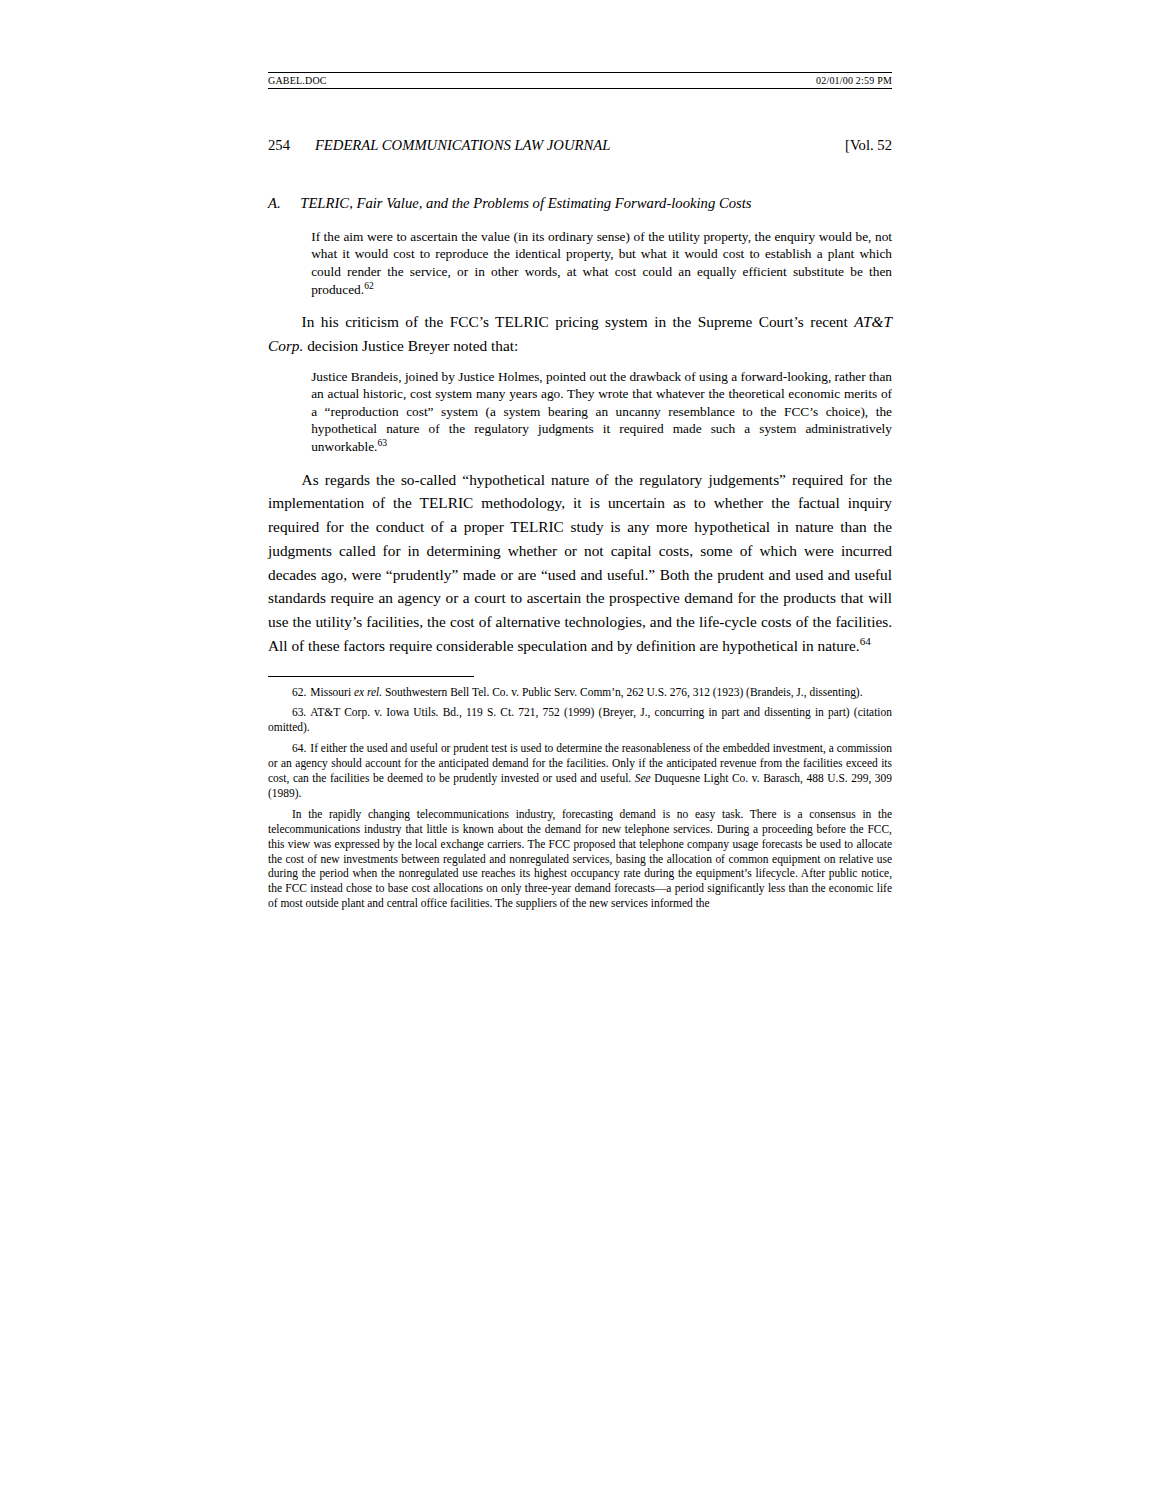GABEL.DOC 02/01/00 2:59 PM
254 FEDERAL COMMUNICATIONS LAW JOURNAL [Vol. 52
A. TELRIC, Fair Value, and the Problems of Estimating Forward-looking Costs
If the aim were to ascertain the value (in its ordinary sense) of the utility property, the enquiry would be, not what it would cost to reproduce the identical property, but what it would cost to establish a plant which could render the service, or in other words, at what cost could an equally efficient substitute be then produced.62
In his criticism of the FCC’s TELRIC pricing system in the Supreme Court’s recent AT&T Corp. decision Justice Breyer noted that:
Justice Brandeis, joined by Justice Holmes, pointed out the drawback of using a forward-looking, rather than an actual historic, cost system many years ago. They wrote that whatever the theoretical economic merits of a “reproduction cost” system (a system bearing an uncanny resemblance to the FCC’s choice), the hypothetical nature of the regulatory judgments it required made such a system administratively unworkable.63
As regards the so-called “hypothetical nature of the regulatory judgements” required for the implementation of the TELRIC methodology, it is uncertain as to whether the factual inquiry required for the conduct of a proper TELRIC study is any more hypothetical in nature than the judgments called for in determining whether or not capital costs, some of which were incurred decades ago, were “prudently” made or are “used and useful.” Both the prudent and used and useful standards require an agency or a court to ascertain the prospective demand for the products that will use the utility’s facilities, the cost of alternative technologies, and the life-cycle costs of the facilities. All of these factors require considerable speculation and by definition are hypothetical in nature.64
62. Missouri ex rel. Southwestern Bell Tel. Co. v. Public Serv. Comm’n, 262 U.S. 276, 312 (1923) (Brandeis, J., dissenting).
63. AT&T Corp. v. Iowa Utils. Bd., 119 S. Ct. 721, 752 (1999) (Breyer, J., concurring in part and dissenting in part) (citation omitted).
64. If either the used and useful or prudent test is used to determine the reasonableness of the embedded investment, a commission or an agency should account for the anticipated demand for the facilities. Only if the anticipated revenue from the facilities exceed its cost, can the facilities be deemed to be prudently invested or used and useful. See Duquesne Light Co. v. Barasch, 488 U.S. 299, 309 (1989).
In the rapidly changing telecommunications industry, forecasting demand is no easy task. There is a consensus in the telecommunications industry that little is known about the demand for new telephone services. During a proceeding before the FCC, this view was expressed by the local exchange carriers. The FCC proposed that telephone company usage forecasts be used to allocate the cost of new investments between regulated and nonregulated services, basing the allocation of common equipment on relative use during the period when the nonregulated use reaches its highest occupancy rate during the equipment’s lifecycle. After public notice, the FCC instead chose to base cost allocations on only three-year demand forecasts—a period significantly less than the economic life of most outside plant and central office facilities. The suppliers of the new services informed the